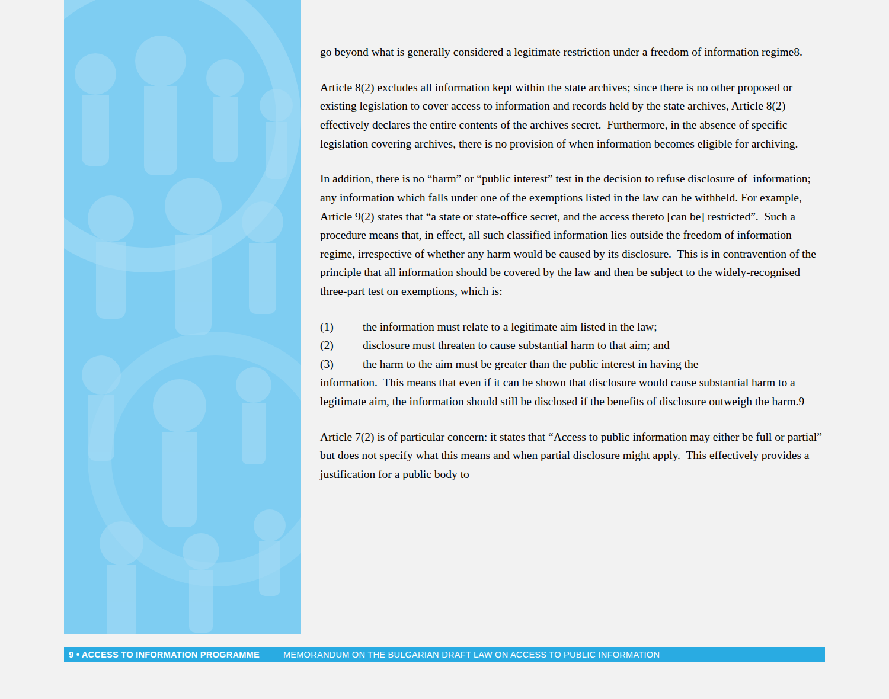go beyond what is generally considered a legitimate restriction under a freedom of information regime8.
Article 8(2) excludes all information kept within the state archives; since there is no other proposed or existing legislation to cover access to information and records held by the state archives, Article 8(2) effectively declares the entire contents of the archives secret. Furthermore, in the absence of specific legislation covering archives, there is no provision of when information becomes eligible for archiving.
In addition, there is no “harm” or “public interest” test in the decision to refuse disclosure of information; any information which falls under one of the exemptions listed in the law can be withheld. For example, Article 9(2) states that “a state or state-office secret, and the access thereto [can be] restricted”. Such a procedure means that, in effect, all such classified information lies outside the freedom of information regime, irrespective of whether any harm would be caused by its disclosure. This is in contravention of the principle that all information should be covered by the law and then be subject to the widely-recognised three-part test on exemptions, which is:
(1) the information must relate to a legitimate aim listed in the law;
(2) disclosure must threaten to cause substantial harm to that aim; and
(3) the harm to the aim must be greater than the public interest in having the
information. This means that even if it can be shown that disclosure would cause substantial harm to a legitimate aim, the information should still be disclosed if the benefits of disclosure outweigh the harm.9
Article 7(2) is of particular concern: it states that “Access to public information may either be full or partial” but does not specify what this means and when partial disclosure might apply. This effectively provides a justification for a public body to
9 • ACCESS TO INFORMATION PROGRAMME MEMORANDUM ON THE BULGARIAN DRAFT LAW ON ACCESS TO PUBLIC INFORMATION